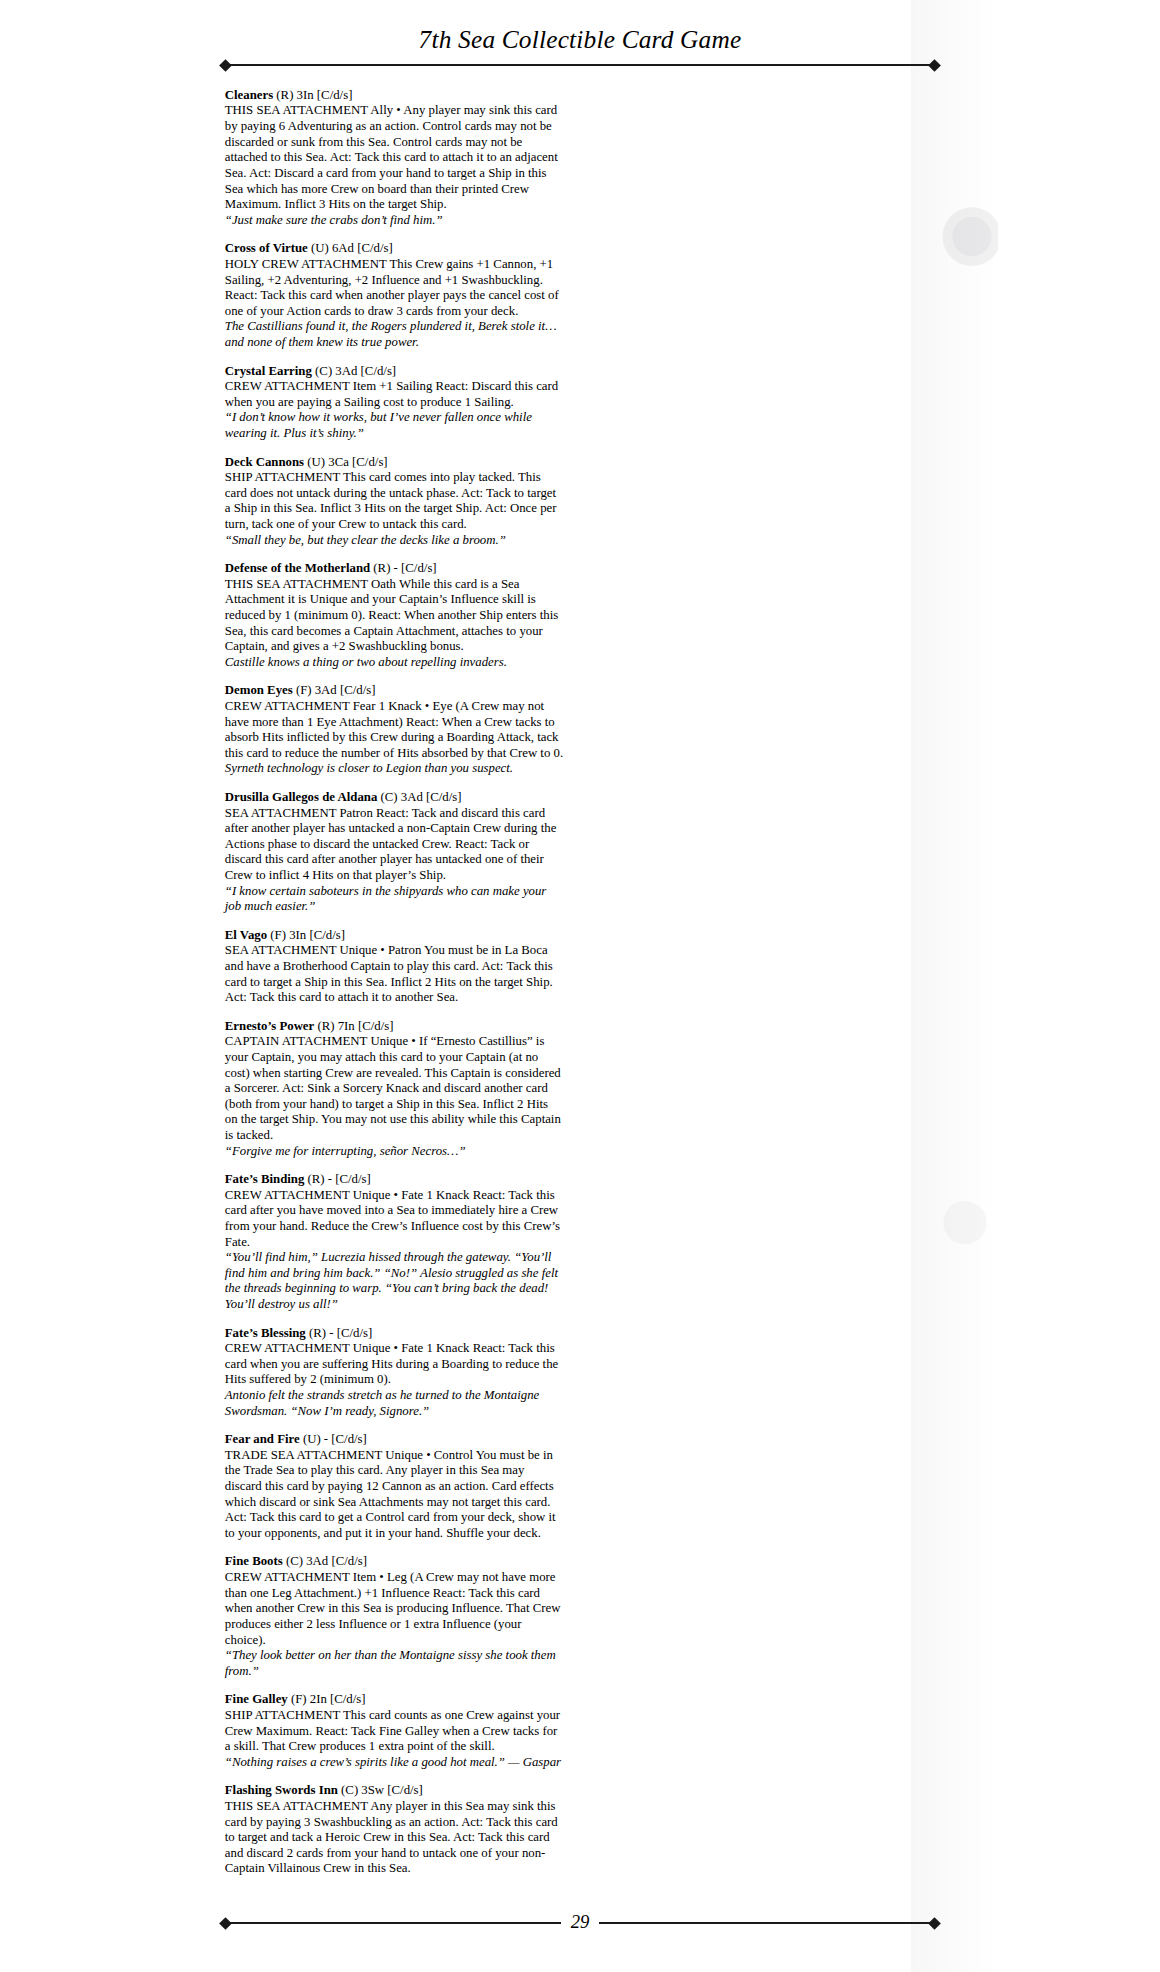7th Sea Collectible Card Game
Cleaners (R) 3In [C/d/s]
THIS SEA ATTACHMENT Ally • Any player may sink this card by paying 6 Adventuring as an action. Control cards may not be discarded or sunk from this Sea. Control cards may not be attached to this Sea. Act: Tack this card to attach it to an adjacent Sea. Act: Discard a card from your hand to target a Ship in this Sea which has more Crew on board than their printed Crew Maximum. Inflict 3 Hits on the target Ship.
“Just make sure the crabs don’t find him.”
Cross of Virtue (U) 6Ad [C/d/s]
HOLY CREW ATTACHMENT This Crew gains +1 Cannon, +1 Sailing, +2 Adventuring, +2 Influence and +1 Swashbuckling. React: Tack this card when another player pays the cancel cost of one of your Action cards to draw 3 cards from your deck.
The Castillians found it, the Rogers plundered it, Berek stole it… and none of them knew its true power.
Crystal Earring (C) 3Ad [C/d/s]
CREW ATTACHMENT Item +1 Sailing React: Discard this card when you are paying a Sailing cost to produce 1 Sailing.
“I don’t know how it works, but I’ve never fallen once while wearing it. Plus it’s shiny.”
Deck Cannons (U) 3Ca [C/d/s]
SHIP ATTACHMENT This card comes into play tacked. This card does not untack during the untack phase. Act: Tack to target a Ship in this Sea. Inflict 3 Hits on the target Ship. Act: Once per turn, tack one of your Crew to untack this card.
“Small they be, but they clear the decks like a broom.”
Defense of the Motherland (R) - [C/d/s]
THIS SEA ATTACHMENT Oath While this card is a Sea Attachment it is Unique and your Captain’s Influence skill is reduced by 1 (minimum 0). React: When another Ship enters this Sea, this card becomes a Captain Attachment, attaches to your Captain, and gives a +2 Swashbuckling bonus.
Castille knows a thing or two about repelling invaders.
Demon Eyes (F) 3Ad [C/d/s]
CREW ATTACHMENT Fear 1 Knack • Eye (A Crew may not have more than 1 Eye Attachment) React: When a Crew tacks to absorb Hits inflicted by this Crew during a Boarding Attack, tack this card to reduce the number of Hits absorbed by that Crew to 0.
Syrneth technology is closer to Legion than you suspect.
Drusilla Gallegos de Aldana (C) 3Ad [C/d/s]
SEA ATTACHMENT Patron React: Tack and discard this card after another player has untacked a non-Captain Crew during the Actions phase to discard the untacked Crew. React: Tack or discard this card after another player has untacked one of their Crew to inflict 4 Hits on that player’s Ship.
“I know certain saboteurs in the shipyards who can make your job much easier.”
El Vago (F) 3In [C/d/s]
SEA ATTACHMENT Unique • Patron You must be in La Boca and have a Brotherhood Captain to play this card. Act: Tack this card to target a Ship in this Sea. Inflict 2 Hits on the target Ship. Act: Tack this card to attach it to another Sea.
Ernesto’s Power (R) 7In [C/d/s]
CAPTAIN ATTACHMENT Unique • If “Ernesto Castillius” is your Captain, you may attach this card to your Captain (at no cost) when starting Crew are revealed. This Captain is considered a Sorcerer. Act: Sink a Sorcery Knack and discard another card (both from your hand) to target a Ship in this Sea. Inflict 2 Hits on the target Ship. You may not use this ability while this Captain is tacked.
“Forgive me for interrupting, señor Necros…”
Fate’s Binding (R) - [C/d/s]
CREW ATTACHMENT Unique • Fate 1 Knack React: Tack this card after you have moved into a Sea to immediately hire a Crew from your hand. Reduce the Crew’s Influence cost by this Crew’s Fate.
“You’ll find him,” Lucrezia hissed through the gateway. “You’ll find him and bring him back.” “No!” Alesio struggled as she felt the threads beginning to warp. “You can’t bring back the dead! You’ll destroy us all!”
Fate’s Blessing (R) - [C/d/s]
CREW ATTACHMENT Unique • Fate 1 Knack React: Tack this card when you are suffering Hits during a Boarding to reduce the Hits suffered by 2 (minimum 0).
Antonio felt the strands stretch as he turned to the Montaigne Swordsman. “Now I’m ready, Signore.”
Fear and Fire (U) - [C/d/s]
TRADE SEA ATTACHMENT Unique • Control You must be in the Trade Sea to play this card. Any player in this Sea may discard this card by paying 12 Cannon as an action. Card effects which discard or sink Sea Attachments may not target this card. Act: Tack this card to get a Control card from your deck, show it to your opponents, and put it in your hand. Shuffle your deck.
Fine Boots (C) 3Ad [C/d/s]
CREW ATTACHMENT Item • Leg (A Crew may not have more than one Leg Attachment.) +1 Influence React: Tack this card when another Crew in this Sea is producing Influence. That Crew produces either 2 less Influence or 1 extra Influence (your choice).
“They look better on her than the Montaigne sissy she took them from.”
Fine Galley (F) 2In [C/d/s]
SHIP ATTACHMENT This card counts as one Crew against your Crew Maximum. React: Tack Fine Galley when a Crew tacks for a skill. That Crew produces 1 extra point of the skill.
“Nothing raises a crew’s spirits like a good hot meal.” — Gaspar
Flashing Swords Inn (C) 3Sw [C/d/s]
THIS SEA ATTACHMENT Any player in this Sea may sink this card by paying 3 Swashbuckling as an action. Act: Tack this card to target and tack a Heroic Crew in this Sea. Act: Tack this card and discard 2 cards from your hand to untack one of your non-Captain Villainous Crew in this Sea.
29